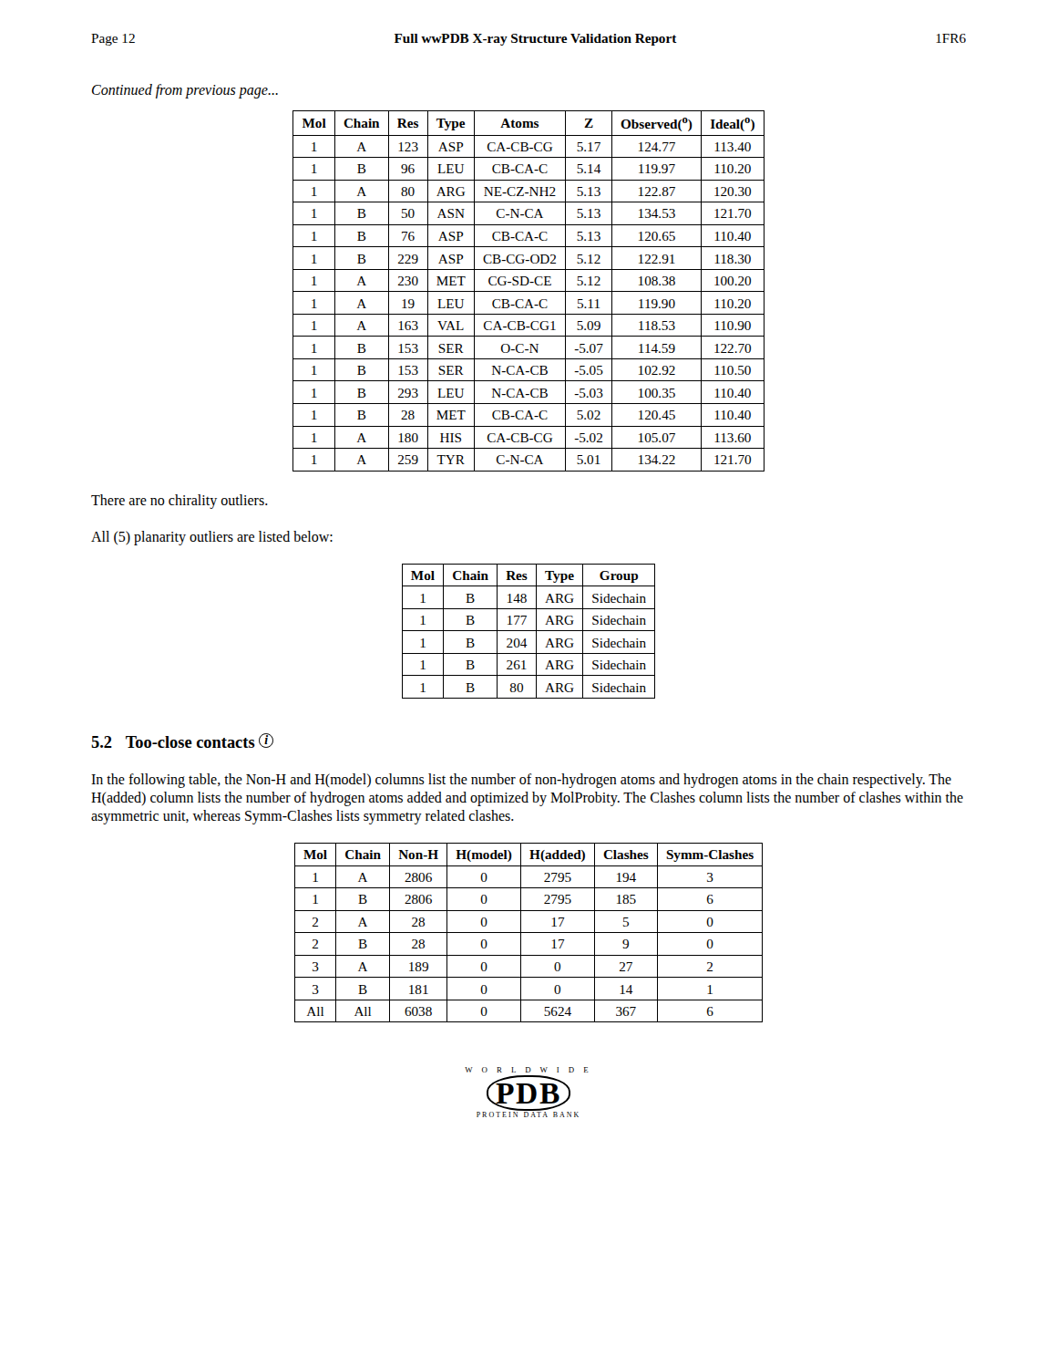Page 12
Full wwPDB X-ray Structure Validation Report
1FR6
Continued from previous page...
| Mol | Chain | Res | Type | Atoms | Z | Observed( o ) | Ideal( o ) |
| --- | --- | --- | --- | --- | --- | --- | --- |
| 1 | A | 123 | ASP | CA-CB-CG | 5.17 | 124.77 | 113.40 |
| 1 | B | 96 | LEU | CB-CA-C | 5.14 | 119.97 | 110.20 |
| 1 | A | 80 | ARG | NE-CZ-NH2 | 5.13 | 122.87 | 120.30 |
| 1 | B | 50 | ASN | C-N-CA | 5.13 | 134.53 | 121.70 |
| 1 | B | 76 | ASP | CB-CA-C | 5.13 | 120.65 | 110.40 |
| 1 | B | 229 | ASP | CB-CG-OD2 | 5.12 | 122.91 | 118.30 |
| 1 | A | 230 | MET | CG-SD-CE | 5.12 | 108.38 | 100.20 |
| 1 | A | 19 | LEU | CB-CA-C | 5.11 | 119.90 | 110.20 |
| 1 | A | 163 | VAL | CA-CB-CG1 | 5.09 | 118.53 | 110.90 |
| 1 | B | 153 | SER | O-C-N | -5.07 | 114.59 | 122.70 |
| 1 | B | 153 | SER | N-CA-CB | -5.05 | 102.92 | 110.50 |
| 1 | B | 293 | LEU | N-CA-CB | -5.03 | 100.35 | 110.40 |
| 1 | B | 28 | MET | CB-CA-C | 5.02 | 120.45 | 110.40 |
| 1 | A | 180 | HIS | CA-CB-CG | -5.02 | 105.07 | 113.60 |
| 1 | A | 259 | TYR | C-N-CA | 5.01 | 134.22 | 121.70 |
There are no chirality outliers.
All (5) planarity outliers are listed below:
| Mol | Chain | Res | Type | Group |
| --- | --- | --- | --- | --- |
| 1 | B | 148 | ARG | Sidechain |
| 1 | B | 177 | ARG | Sidechain |
| 1 | B | 204 | ARG | Sidechain |
| 1 | B | 261 | ARG | Sidechain |
| 1 | B | 80 | ARG | Sidechain |
5.2 Too-close contactsi
In the following table, the Non-H and H(model) columns list the number of non-hydrogen atoms and hydrogen atoms in the chain respectively. The H(added) column lists the number of hydrogen atoms added and optimized by MolProbity. The Clashes column lists the number of clashes within the asymmetric unit, whereas Symm-Clashes lists symmetry related clashes.
| Mol | Chain | Non-H | H(model) | H(added) | Clashes | Symm-Clashes |
| --- | --- | --- | --- | --- | --- | --- |
| 1 | A | 2806 | 0 | 2795 | 194 | 3 |
| 1 | B | 2806 | 0 | 2795 | 185 | 6 |
| 2 | A | 28 | 0 | 17 | 5 | 0 |
| 2 | B | 28 | 0 | 17 | 9 | 0 |
| 3 | A | 189 | 0 | 0 | 27 | 2 |
| 3 | B | 181 | 0 | 0 | 14 | 1 |
| All | All | 6038 | 0 | 5624 | 367 | 6 |
W O R L D W I D E PDB PROTEIN DATA BANK